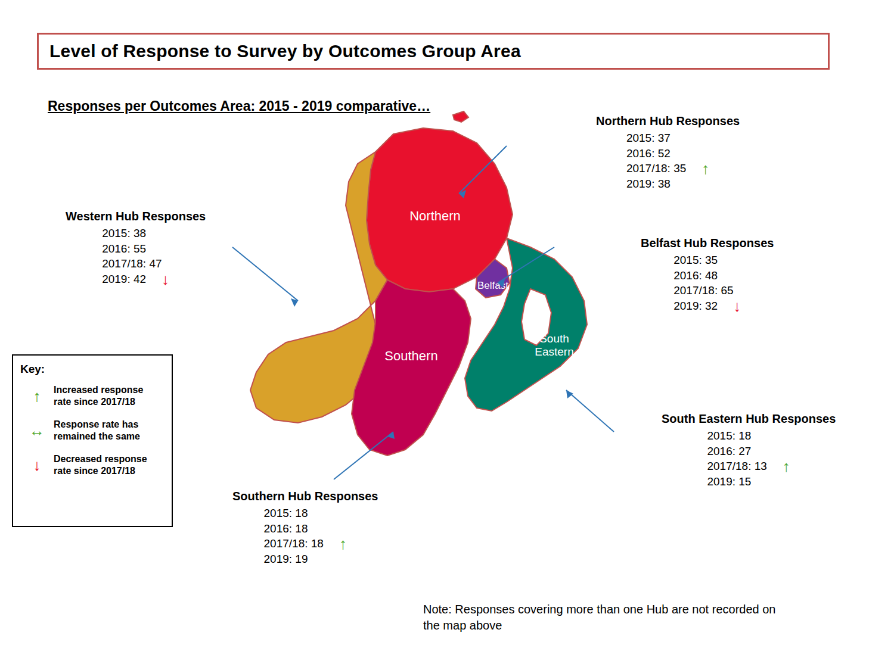Level of Response to Survey by Outcomes Group Area
Responses per Outcomes Area: 2015 - 2019 comparative…
Northern Western Southern Belfast South Eastern
Northern Hub Responses
2015: 37
2016: 52
2017/18: 35↑
2019: 38
Belfast Hub Responses
2015: 35
2016: 48
2017/18: 65
2019: 32↓
South Eastern Hub Responses
2015: 18
2016: 27
2017/18: 13↑
2019: 15
Western Hub Responses
2015: 38
2016: 55
2017/18: 47
2019: 42↓
Southern Hub Responses
2015: 18
2016: 18
2017/18: 18↑
2019: 19
Key:
↑
Increased response
rate since 2017/18
↔
Response rate has
remained the same
↓
Decreased response
rate since 2017/18
Note: Responses covering more than one Hub are not recorded on the map above